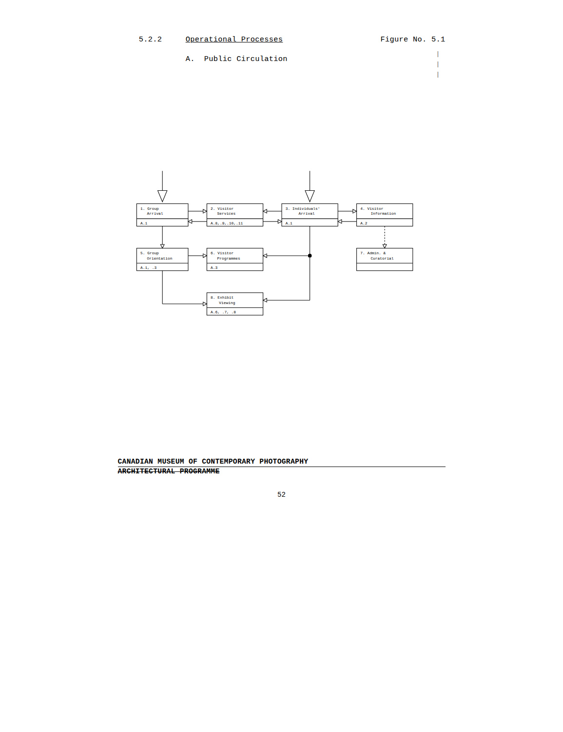5.2.2
Operational Processes
Figure No. 5.1
A. Public Circulation
|
|
|
1. Group Arrival A.1 2. Visitor Services A.8,.9,.10,.11 3. Individuals' Arrival A.1 4. Visitor Information A.2 5. Group Orientation A.1, .3 6. Visitor Programmes A.3 7. Admin. & Curatorial 8. Exhibit Viewing A.6, .7, .8
CANADIAN MUSEUM OF CONTEMPORARY PHOTOGRAPHY
ARCHITECTURAL PROGRAMME
52